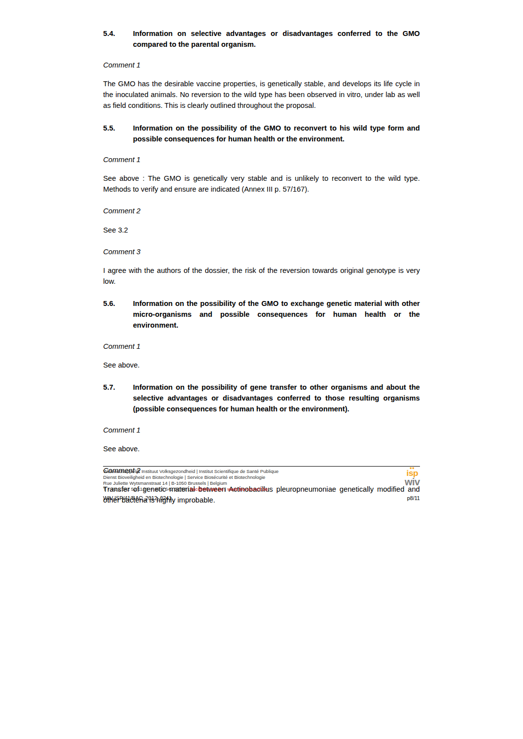5.4. Information on selective advantages or disadvantages conferred to the GMO compared to the parental organism.
Comment 1
The GMO has the desirable vaccine properties, is genetically stable, and develops its life cycle in the inoculated animals. No reversion to the wild type has been observed in vitro, under lab as well as field conditions. This is clearly outlined throughout the proposal.
5.5. Information on the possibility of the GMO to reconvert to his wild type form and possible consequences for human health or the environment.
Comment 1
See above : The GMO is genetically very stable and is unlikely to reconvert to the wild type. Methods to verify and ensure are indicated (Annex III p. 57/167).
Comment 2
See 3.2
Comment 3
I agree with the authors of the dossier, the risk of the reversion towards original genotype is very low.
5.6. Information on the possibility of the GMO to exchange genetic material with other micro-organisms and possible consequences for human health or the environment.
Comment 1
See above.
5.7. Information on the possibility of gene transfer to other organisms and about the selective advantages or disadvantages conferred to those resulting organisms (possible consequences for human health or the environment).
Comment 1
See above.
Comment 2
Transfer of genetic material between Actinobacillus pleuropneumoniae genetically modified and other bacteria is highly improbable.
•• isp
wiv
Wetenschappelijk Instituut Volksgezondheid | Institut Scientifique de Santé Publique
Dienst Bioveiligheid en Biotechnologie | Service Biosécurité et Biotechnologie
Rue Juliette Wytsmanstraat 14 | B-1050 Brussels | Belgium
T + 32 2 642 52 11 | F + 32 2 642 52 92 | bac@wiv-isp.be | www.bio-council.be
WIV-ISP/41/BAC_2012_0241
p8/11